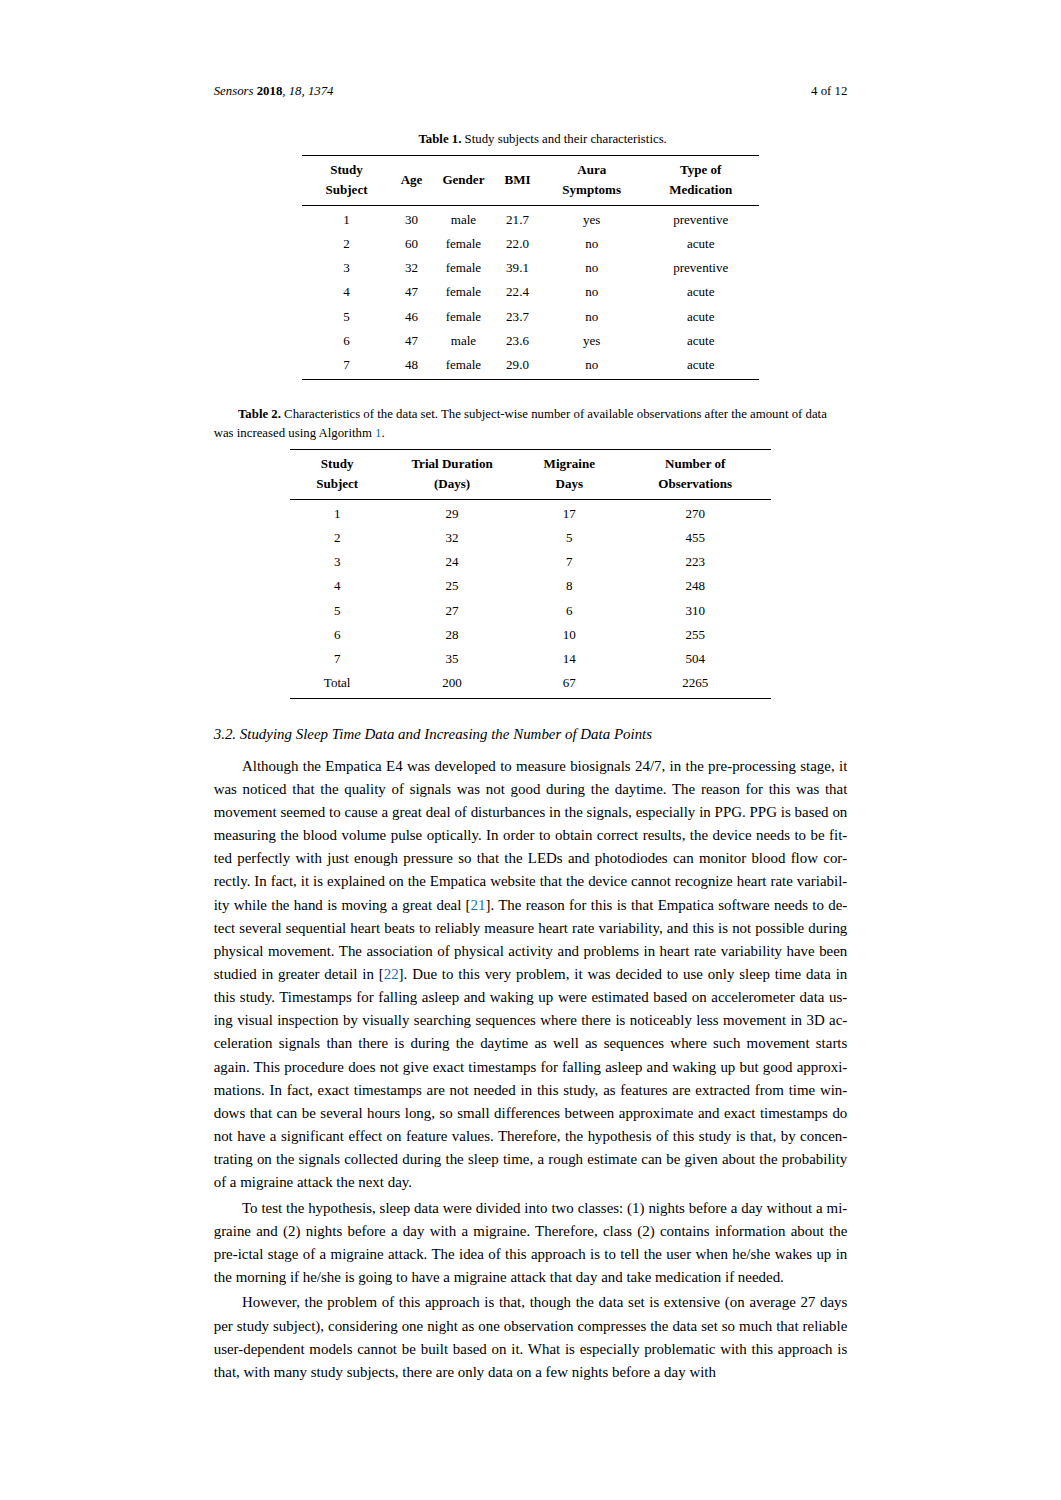Sensors 2018, 18, 1374
4 of 12
Table 1. Study subjects and their characteristics.
| Study Subject | Age | Gender | BMI | Aura Symptoms | Type of Medication |
| --- | --- | --- | --- | --- | --- |
| 1 | 30 | male | 21.7 | yes | preventive |
| 2 | 60 | female | 22.0 | no | acute |
| 3 | 32 | female | 39.1 | no | preventive |
| 4 | 47 | female | 22.4 | no | acute |
| 5 | 46 | female | 23.7 | no | acute |
| 6 | 47 | male | 23.6 | yes | acute |
| 7 | 48 | female | 29.0 | no | acute |
Table 2. Characteristics of the data set. The subject-wise number of available observations after the amount of data was increased using Algorithm 1.
| Study Subject | Trial Duration (Days) | Migraine Days | Number of Observations |
| --- | --- | --- | --- |
| 1 | 29 | 17 | 270 |
| 2 | 32 | 5 | 455 |
| 3 | 24 | 7 | 223 |
| 4 | 25 | 8 | 248 |
| 5 | 27 | 6 | 310 |
| 6 | 28 | 10 | 255 |
| 7 | 35 | 14 | 504 |
| Total | 200 | 67 | 2265 |
3.2. Studying Sleep Time Data and Increasing the Number of Data Points
Although the Empatica E4 was developed to measure biosignals 24/7, in the pre-processing stage, it was noticed that the quality of signals was not good during the daytime. The reason for this was that movement seemed to cause a great deal of disturbances in the signals, especially in PPG. PPG is based on measuring the blood volume pulse optically. In order to obtain correct results, the device needs to be fitted perfectly with just enough pressure so that the LEDs and photodiodes can monitor blood flow correctly. In fact, it is explained on the Empatica website that the device cannot recognize heart rate variability while the hand is moving a great deal [21]. The reason for this is that Empatica software needs to detect several sequential heart beats to reliably measure heart rate variability, and this is not possible during physical movement. The association of physical activity and problems in heart rate variability have been studied in greater detail in [22]. Due to this very problem, it was decided to use only sleep time data in this study. Timestamps for falling asleep and waking up were estimated based on accelerometer data using visual inspection by visually searching sequences where there is noticeably less movement in 3D acceleration signals than there is during the daytime as well as sequences where such movement starts again. This procedure does not give exact timestamps for falling asleep and waking up but good approximations. In fact, exact timestamps are not needed in this study, as features are extracted from time windows that can be several hours long, so small differences between approximate and exact timestamps do not have a significant effect on feature values. Therefore, the hypothesis of this study is that, by concentrating on the signals collected during the sleep time, a rough estimate can be given about the probability of a migraine attack the next day.
To test the hypothesis, sleep data were divided into two classes: (1) nights before a day without a migraine and (2) nights before a day with a migraine. Therefore, class (2) contains information about the pre-ictal stage of a migraine attack. The idea of this approach is to tell the user when he/she wakes up in the morning if he/she is going to have a migraine attack that day and take medication if needed.
However, the problem of this approach is that, though the data set is extensive (on average 27 days per study subject), considering one night as one observation compresses the data set so much that reliable user-dependent models cannot be built based on it. What is especially problematic with this approach is that, with many study subjects, there are only data on a few nights before a day with